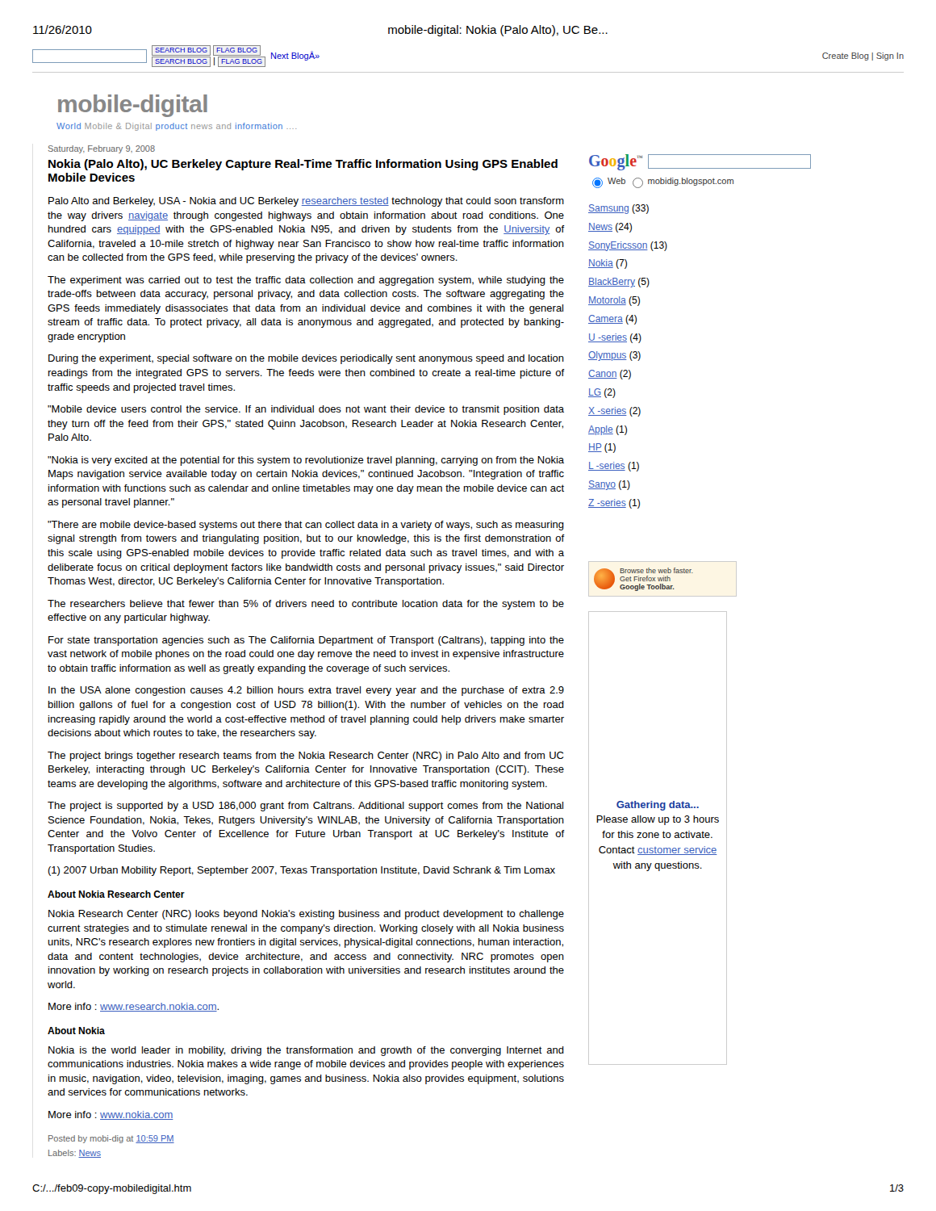11/26/2010
mobile-digital: Nokia (Palo Alto), UC Be...
SEARCH BLOG FLAG BLOG
SEARCH BLOG | FLAG BLOG Next BlogÂ» Create Blog | Sign In
mobile-digital
World Mobile & Digital product news and information ....
Saturday, February 9, 2008
Nokia (Palo Alto), UC Berkeley Capture Real-Time Traffic Information Using GPS Enabled Mobile Devices
Palo Alto and Berkeley, USA - Nokia and UC Berkeley researchers tested technology that could soon transform the way drivers navigate through congested highways and obtain information about road conditions. One hundred cars equipped with the GPS-enabled Nokia N95, and driven by students from the University of California, traveled a 10-mile stretch of highway near San Francisco to show how real-time traffic information can be collected from the GPS feed, while preserving the privacy of the devices' owners.
The experiment was carried out to test the traffic data collection and aggregation system, while studying the trade-offs between data accuracy, personal privacy, and data collection costs. The software aggregating the GPS feeds immediately disassociates that data from an individual device and combines it with the general stream of traffic data. To protect privacy, all data is anonymous and aggregated, and protected by banking-grade encryption
During the experiment, special software on the mobile devices periodically sent anonymous speed and location readings from the integrated GPS to servers. The feeds were then combined to create a real-time picture of traffic speeds and projected travel times.
"Mobile device users control the service. If an individual does not want their device to transmit position data they turn off the feed from their GPS," stated Quinn Jacobson, Research Leader at Nokia Research Center, Palo Alto.
"Nokia is very excited at the potential for this system to revolutionize travel planning, carrying on from the Nokia Maps navigation service available today on certain Nokia devices," continued Jacobson. "Integration of traffic information with functions such as calendar and online timetables may one day mean the mobile device can act as personal travel planner."
"There are mobile device-based systems out there that can collect data in a variety of ways, such as measuring signal strength from towers and triangulating position, but to our knowledge, this is the first demonstration of this scale using GPS-enabled mobile devices to provide traffic related data such as travel times, and with a deliberate focus on critical deployment factors like bandwidth costs and personal privacy issues," said Director Thomas West, director, UC Berkeley's California Center for Innovative Transportation.
The researchers believe that fewer than 5% of drivers need to contribute location data for the system to be effective on any particular highway.
For state transportation agencies such as The California Department of Transport (Caltrans), tapping into the vast network of mobile phones on the road could one day remove the need to invest in expensive infrastructure to obtain traffic information as well as greatly expanding the coverage of such services.
In the USA alone congestion causes 4.2 billion hours extra travel every year and the purchase of extra 2.9 billion gallons of fuel for a congestion cost of USD 78 billion(1). With the number of vehicles on the road increasing rapidly around the world a cost-effective method of travel planning could help drivers make smarter decisions about which routes to take, the researchers say.
The project brings together research teams from the Nokia Research Center (NRC) in Palo Alto and from UC Berkeley, interacting through UC Berkeley's California Center for Innovative Transportation (CCIT). These teams are developing the algorithms, software and architecture of this GPS-based traffic monitoring system.
The project is supported by a USD 186,000 grant from Caltrans. Additional support comes from the National Science Foundation, Nokia, Tekes, Rutgers University's WINLAB, the University of California Transportation Center and the Volvo Center of Excellence for Future Urban Transport at UC Berkeley's Institute of Transportation Studies.
(1) 2007 Urban Mobility Report, September 2007, Texas Transportation Institute, David Schrank & Tim Lomax
About Nokia Research Center
Nokia Research Center (NRC) looks beyond Nokia's existing business and product development to challenge current strategies and to stimulate renewal in the company's direction. Working closely with all Nokia business units, NRC's research explores new frontiers in digital services, physical-digital connections, human interaction, data and content technologies, device architecture, and access and connectivity. NRC promotes open innovation by working on research projects in collaboration with universities and research institutes around the world.
More info : www.research.nokia.com.
About Nokia
Nokia is the world leader in mobility, driving the transformation and growth of the converging Internet and communications industries. Nokia makes a wide range of mobile devices and provides people with experiences in music, navigation, video, television, imaging, games and business. Nokia also provides equipment, solutions and services for communications networks.
More info : www.nokia.com
Posted by mobi-dig at 10:59 PM
Labels: News
Google™
Web mobidig.blogspot.com
Samsung (33)
News (24)
SonyEricsson (13)
Nokia (7)
BlackBerry (5)
Motorola (5)
Camera (4)
U -series (4)
Olympus (3)
Canon (2)
LG (2)
X -series (2)
Apple (1)
HP (1)
L -series (1)
Sanyo (1)
Z -series (1)
Browse the web faster.
Get Firefox with
Google Toolbar.
Gathering data...
Please allow up to 3 hours for this zone to activate. Contact customer service with any questions.
C:/.../feb09-copy-mobiledigital.htm
1/3